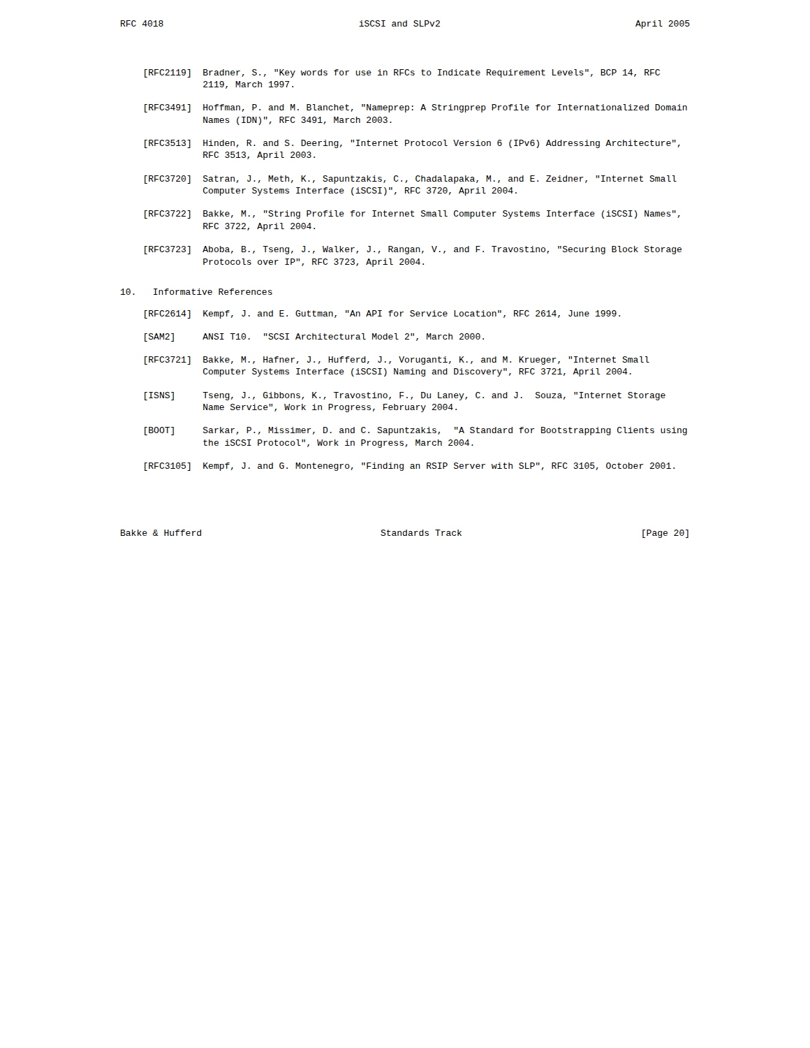RFC 4018 iSCSI and SLPv2 April 2005
[RFC2119]
Bradner, S., "Key words for use in RFCs to Indicate Requirement Levels", BCP 14, RFC 2119, March 1997.
[RFC3491]
Hoffman, P. and M. Blanchet, "Nameprep: A Stringprep Profile for Internationalized Domain Names (IDN)", RFC 3491, March 2003.
[RFC3513]
Hinden, R. and S. Deering, "Internet Protocol Version 6 (IPv6) Addressing Architecture", RFC 3513, April 2003.
[RFC3720]
Satran, J., Meth, K., Sapuntzakis, C., Chadalapaka, M., and E. Zeidner, "Internet Small Computer Systems Interface (iSCSI)", RFC 3720, April 2004.
[RFC3722]
Bakke, M., "String Profile for Internet Small Computer Systems Interface (iSCSI) Names", RFC 3722, April 2004.
[RFC3723]
Aboba, B., Tseng, J., Walker, J., Rangan, V., and F. Travostino, "Securing Block Storage Protocols over IP", RFC 3723, April 2004.
10. Informative References
[RFC2614]
Kempf, J. and E. Guttman, "An API for Service Location", RFC 2614, June 1999.
[SAM2]
ANSI T10. "SCSI Architectural Model 2", March 2000.
[RFC3721]
Bakke, M., Hafner, J., Hufferd, J., Voruganti, K., and M. Krueger, "Internet Small Computer Systems Interface (iSCSI) Naming and Discovery", RFC 3721, April 2004.
[ISNS]
Tseng, J., Gibbons, K., Travostino, F., Du Laney, C. and J. Souza, "Internet Storage Name Service", Work in Progress, February 2004.
[BOOT]
Sarkar, P., Missimer, D. and C. Sapuntzakis, "A Standard for Bootstrapping Clients using the iSCSI Protocol", Work in Progress, March 2004.
[RFC3105]
Kempf, J. and G. Montenegro, "Finding an RSIP Server with SLP", RFC 3105, October 2001.
Bakke & Hufferd Standards Track [Page 20]